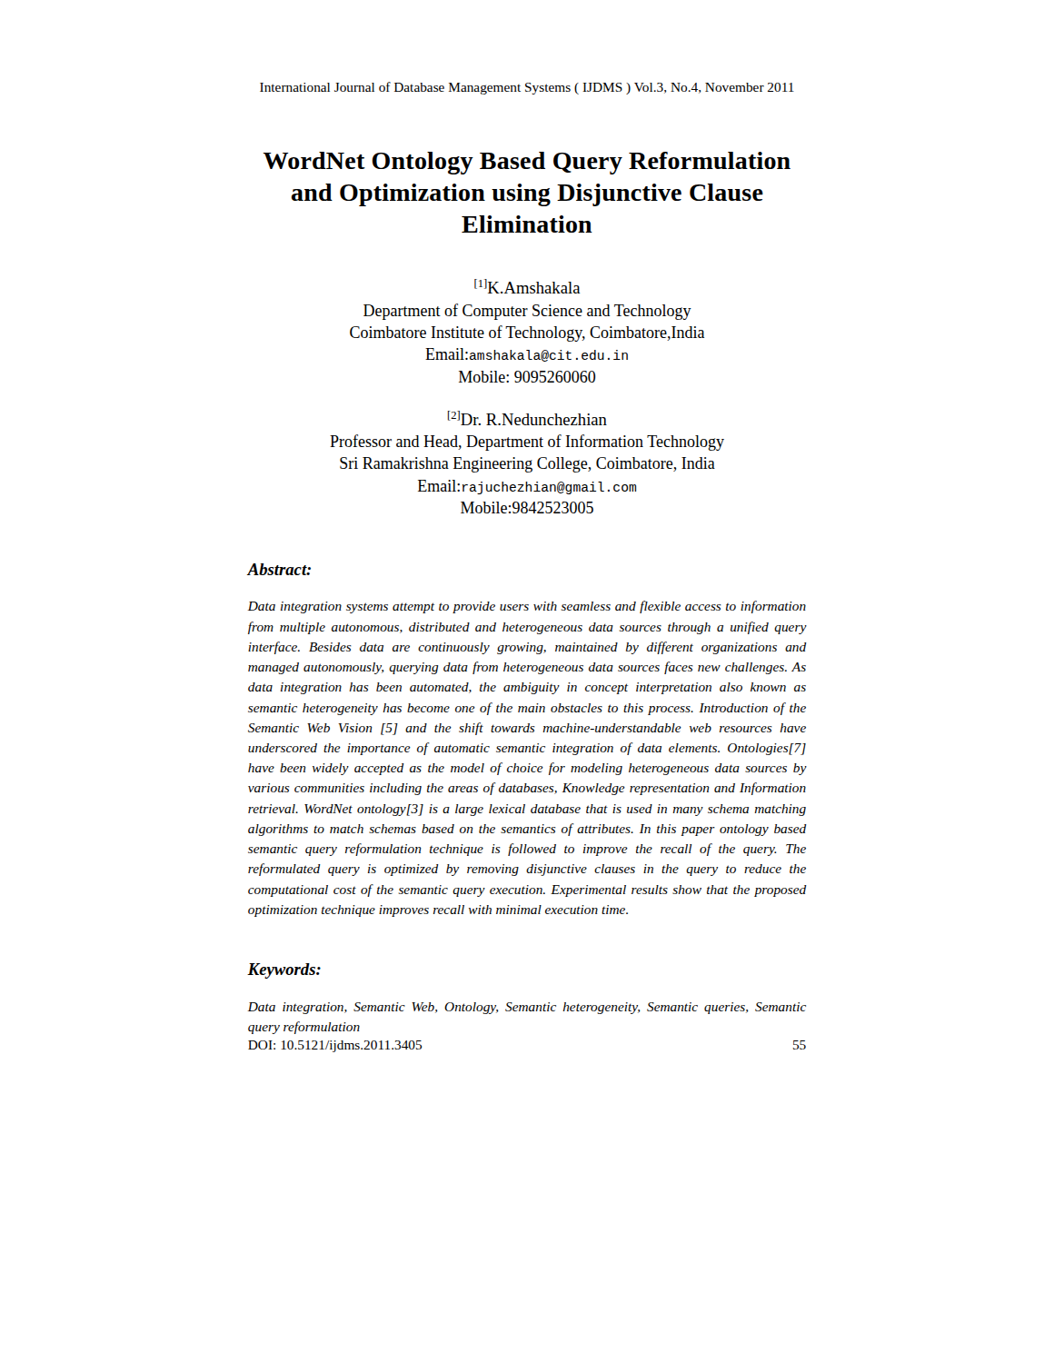International Journal of Database Management Systems ( IJDMS ) Vol.3, No.4, November 2011
WordNet Ontology Based Query Reformulation
and Optimization using Disjunctive Clause
Elimination
[1]K.Amshakala
Department of Computer Science and Technology
Coimbatore Institute of Technology, Coimbatore,India
Email:amshakala@cit.edu.in
Mobile: 9095260060
[2]Dr. R.Nedunchezhian
Professor and Head, Department of Information Technology
Sri Ramakrishna Engineering College, Coimbatore, India
Email:rajuchezhian@gmail.com
Mobile:9842523005
Abstract:
Data integration systems attempt to provide users with seamless and flexible access to information from multiple autonomous, distributed and heterogeneous data sources through a unified query interface. Besides data are continuously growing, maintained by different organizations and managed autonomously, querying data from heterogeneous data sources faces new challenges. As data integration has been automated, the ambiguity in concept interpretation also known as semantic heterogeneity has become one of the main obstacles to this process. Introduction of the Semantic Web Vision [5] and the shift towards machine-understandable web resources have underscored the importance of automatic semantic integration of data elements. Ontologies[7] have been widely accepted as the model of choice for modeling heterogeneous data sources by various communities including the areas of databases, Knowledge representation and Information retrieval. WordNet ontology[3] is a large lexical database that is used in many schema matching algorithms to match schemas based on the semantics of attributes. In this paper ontology based semantic query reformulation technique is followed to improve the recall of the query. The reformulated query is optimized by removing disjunctive clauses in the query to reduce the computational cost of the semantic query execution. Experimental results show that the proposed optimization technique improves recall with minimal execution time.
Keywords:
Data integration, Semantic Web, Ontology, Semantic heterogeneity, Semantic queries, Semantic query reformulation
DOI: 10.5121/ijdms.2011.3405 55